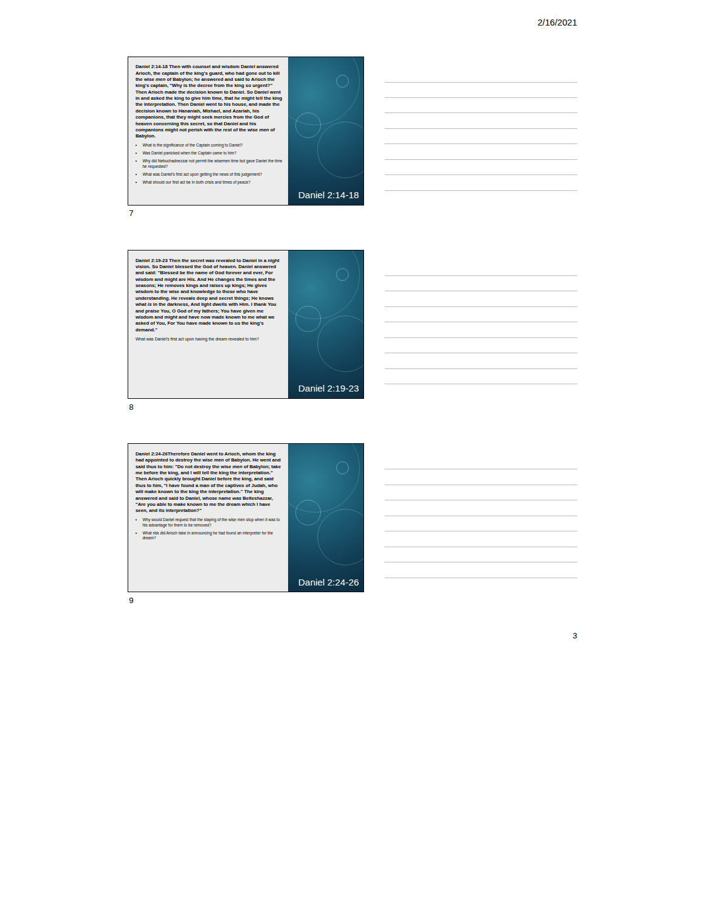2/16/2021
Daniel 2:14-18 Then with counsel and wisdom Daniel answered Arioch, the captain of the king's guard, who had gone out to kill the wise men of Babylon; he answered and said to Arioch the king's captain, "Why is the decree from the king so urgent?" Then Arioch made the decision known to Daniel. So Daniel went in and asked the king to give him time, that he might tell the king the interpretation. Then Daniel went to his house, and made the decision known to Hananiah, Mishael, and Azariah, his companions, that they might seek mercies from the God of heaven concerning this secret, so that Daniel and his companions might not perish with the rest of the wise men of Babylon.
What is the significance of the Captain coming to Daniel?
Was Daniel panicked when the Captain came to him?
Why did Nebuchadnezzar not permit the wisemen time but gave Daniel the time he requested?
What was Daniel's first act upon getting the news of this judgement?
What should our first act be in both crisis and times of peace?
Daniel 2:14-18
7
Daniel 2:19-23 Then the secret was revealed to Daniel in a night vision. So Daniel blessed the God of heaven. Daniel answered and said: "Blessed be the name of God forever and ever, For wisdom and might are His. And He changes the times and the seasons; He removes kings and raises up kings; He gives wisdom to the wise and knowledge to those who have understanding. He reveals deep and secret things; He knows what is in the darkness, And light dwells with Him. I thank You and praise You, O God of my fathers; You have given me wisdom and might and have now made known to me what we asked of You, For You have made known to us the king's demand."
What was Daniel's first act upon having the dream revealed to him?
Daniel 2:19-23
8
Daniel 2:24-26Therefore Daniel went to Arioch, whom the king had appointed to destroy the wise men of Babylon. He went and said thus to him: "Do not destroy the wise men of Babylon; take me before the king, and I will tell the king the interpretation." Then Arioch quickly brought Daniel before the king, and said thus to him, "I have found a man of the captives of Judah, who will make known to the king the interpretation." The king answered and said to Daniel, whose name was Belteshazzar, "Are you able to make known to me the dream which I have seen, and its interpretation?"
Why would Daniel request that the slaying of the wise men stop when it was to his advantage for them to be removed?
What risk did Arioch take in announcing he had found an interpreter for the dream?
Daniel 2:24-26
9
3